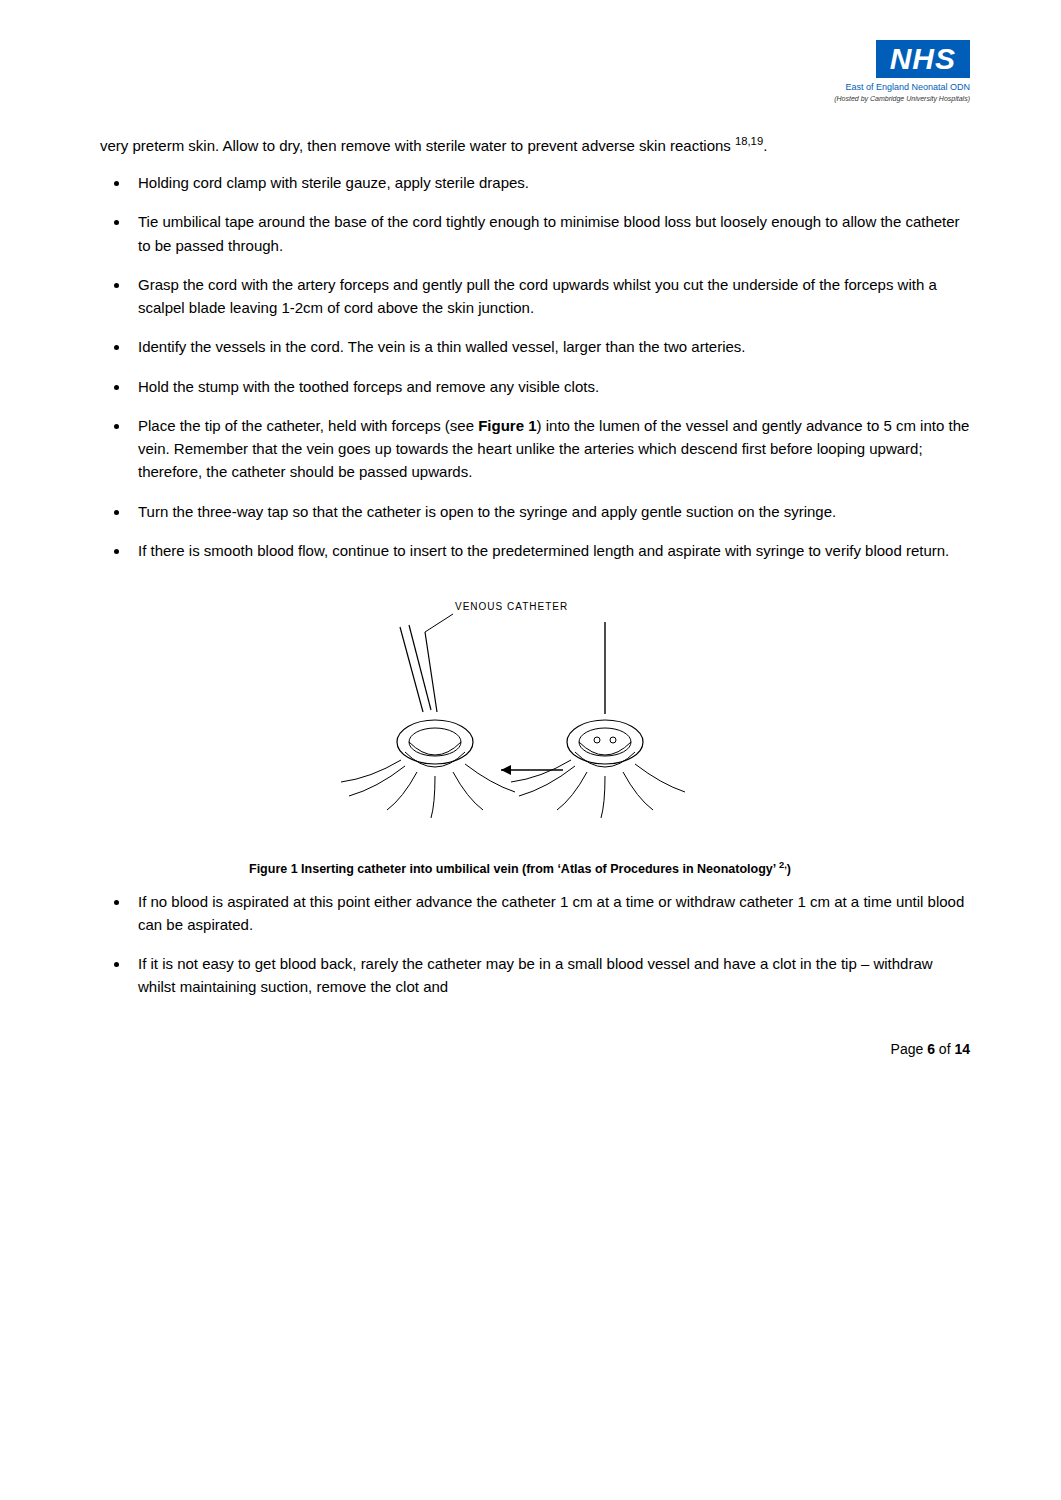NHS
East of England Neonatal ODN (Hosted by Cambridge University Hospitals)
very preterm skin. Allow to dry, then remove with sterile water to prevent adverse skin reactions 18,19.
Holding cord clamp with sterile gauze, apply sterile drapes.
Tie umbilical tape around the base of the cord tightly enough to minimise blood loss but loosely enough to allow the catheter to be passed through.
Grasp the cord with the artery forceps and gently pull the cord upwards whilst you cut the underside of the forceps with a scalpel blade leaving 1-2cm of cord above the skin junction.
Identify the vessels in the cord. The vein is a thin walled vessel, larger than the two arteries.
Hold the stump with the toothed forceps and remove any visible clots.
Place the tip of the catheter, held with forceps (see Figure 1) into the lumen of the vessel and gently advance to 5 cm into the vein. Remember that the vein goes up towards the heart unlike the arteries which descend first before looping upward; therefore, the catheter should be passed upwards.
Turn the three-way tap so that the catheter is open to the syringe and apply gentle suction on the syringe.
If there is smooth blood flow, continue to insert to the predetermined length and aspirate with syringe to verify blood return.
VENOUS CATHETER
Figure 1 Inserting catheter into umbilical vein (from ‘Atlas of Procedures in Neonatology’ 2,)
If no blood is aspirated at this point either advance the catheter 1 cm at a time or withdraw catheter 1 cm at a time until blood can be aspirated.
If it is not easy to get blood back, rarely the catheter may be in a small blood vessel and have a clot in the tip – withdraw whilst maintaining suction, remove the clot and
Page 6 of 14